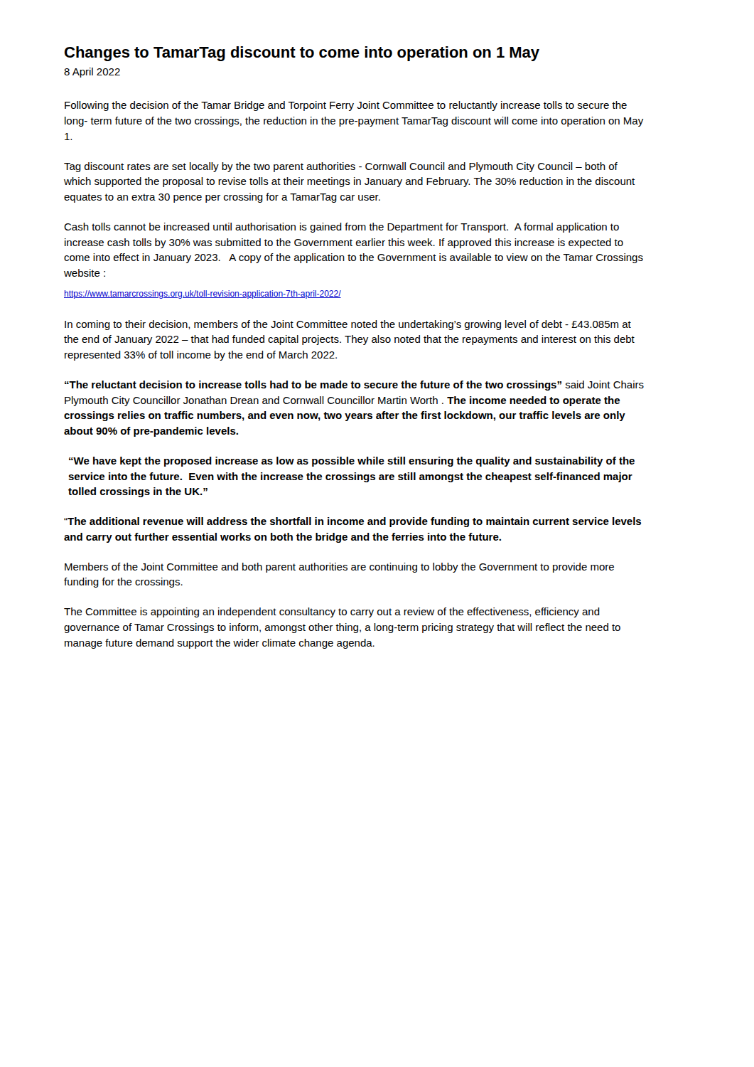Changes to TamarTag discount to come into operation on 1 May
8 April 2022
Following the decision of the Tamar Bridge and Torpoint Ferry Joint Committee to reluctantly increase tolls to secure the long- term future of the two crossings, the reduction in the pre-payment TamarTag discount will come into operation on May 1.
Tag discount rates are set locally by the two parent authorities - Cornwall Council and Plymouth City Council – both of which supported the proposal to revise tolls at their meetings in January and February. The 30% reduction in the discount equates to an extra 30 pence per crossing for a TamarTag car user.
Cash tolls cannot be increased until authorisation is gained from the Department for Transport. A formal application to increase cash tolls by 30% was submitted to the Government earlier this week. If approved this increase is expected to come into effect in January 2023. A copy of the application to the Government is available to view on the Tamar Crossings website :
https://www.tamarcrossings.org.uk/toll-revision-application-7th-april-2022/
In coming to their decision, members of the Joint Committee noted the undertaking’s growing level of debt - £43.085m at the end of January 2022 – that had funded capital projects. They also noted that the repayments and interest on this debt represented 33% of toll income by the end of March 2022.
“The reluctant decision to increase tolls had to be made to secure the future of the two crossings” said Joint Chairs Plymouth City Councillor Jonathan Drean and Cornwall Councillor Martin Worth . The income needed to operate the crossings relies on traffic numbers, and even now, two years after the first lockdown, our traffic levels are only about 90% of pre-pandemic levels.
“We have kept the proposed increase as low as possible while still ensuring the quality and sustainability of the service into the future. Even with the increase the crossings are still amongst the cheapest self-financed major tolled crossings in the UK.”
“The additional revenue will address the shortfall in income and provide funding to maintain current service levels and carry out further essential works on both the bridge and the ferries into the future.
Members of the Joint Committee and both parent authorities are continuing to lobby the Government to provide more funding for the crossings.
The Committee is appointing an independent consultancy to carry out a review of the effectiveness, efficiency and governance of Tamar Crossings to inform, amongst other thing, a long-term pricing strategy that will reflect the need to manage future demand support the wider climate change agenda.